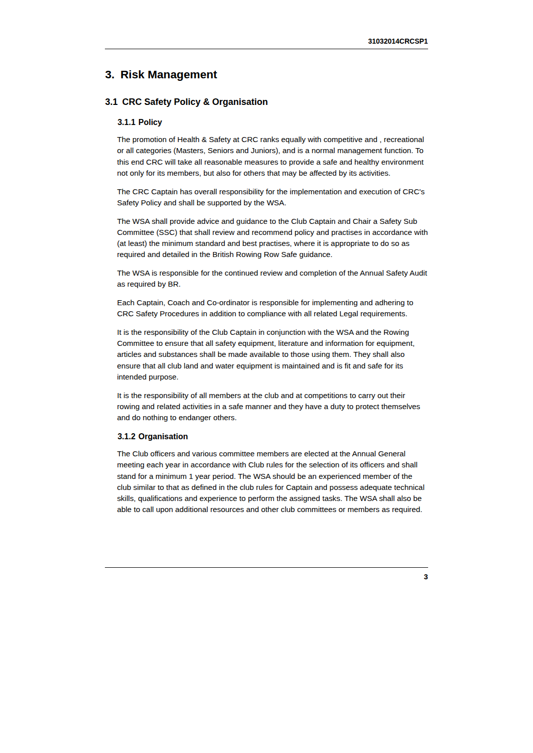31032014CRCSP1
3. Risk Management
3.1 CRC Safety Policy & Organisation
3.1.1 Policy
The promotion of Health & Safety at CRC ranks equally with competitive and , recreational or all categories (Masters, Seniors and Juniors), and is a normal management function. To this end CRC will take all reasonable measures to provide a safe and healthy environment not only for its members, but also for others that may be affected by its activities.
The CRC Captain has overall responsibility for the implementation and execution of CRC's Safety Policy and shall be supported by the WSA.
The WSA shall provide advice and guidance to the Club Captain and Chair a Safety Sub Committee (SSC) that shall review and recommend policy and practises in accordance with (at least) the minimum standard and best practises, where it is appropriate to do so as required and detailed in the British Rowing Row Safe guidance.
The WSA is responsible for the continued review and completion of the Annual Safety Audit as required by BR.
Each Captain, Coach and Co-ordinator is responsible for implementing and adhering to CRC Safety Procedures in addition to compliance with all related Legal requirements.
It is the responsibility of the Club Captain in conjunction with the WSA and the Rowing Committee to ensure that all safety equipment, literature and information for equipment, articles and substances shall be made available to those using them. They shall also ensure that all club land and water equipment is maintained and is fit and safe for its intended purpose.
It is the responsibility of all members at the club and at competitions to carry out their rowing and related activities in a safe manner and they have a duty to protect themselves and do nothing to endanger others.
3.1.2 Organisation
The Club officers and various committee members are elected at the Annual General meeting each year in accordance with Club rules for the selection of its officers and shall stand for a minimum 1 year period. The WSA should be an experienced member of the club similar to that as defined in the club rules for Captain and possess adequate technical skills, qualifications and experience to perform the assigned tasks. The WSA shall also be able to call upon additional resources and other club committees or members as required.
3